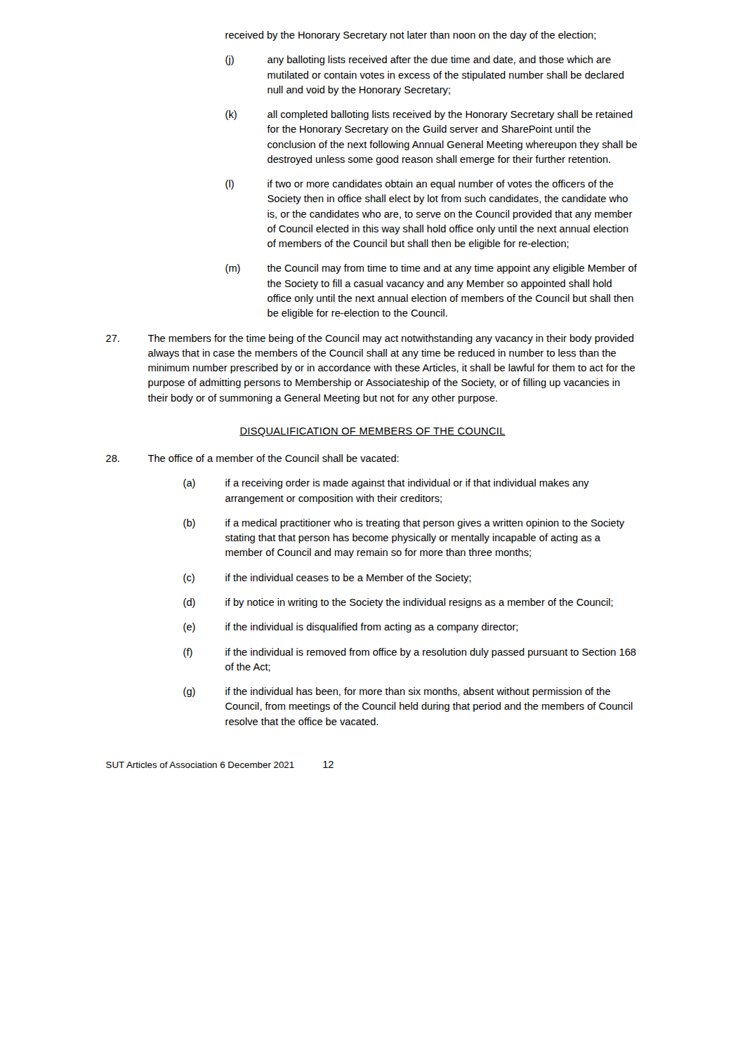received by the Honorary Secretary not later than noon on the day of the election;
(j)
any balloting lists received after the due time and date, and those which are mutilated or contain votes in excess of the stipulated number shall be declared null and void by the Honorary Secretary;
(k)
all completed balloting lists received by the Honorary Secretary shall be retained for the Honorary Secretary on the Guild server and SharePoint until the conclusion of the next following Annual General Meeting whereupon they shall be destroyed unless some good reason shall emerge for their further retention.
(l)
if two or more candidates obtain an equal number of votes the officers of the Society then in office shall elect by lot from such candidates, the candidate who is, or the candidates who are, to serve on the Council provided that any member of Council elected in this way shall hold office only until the next annual election of members of the Council but shall then be eligible for re-election;
(m)
the Council may from time to time and at any time appoint any eligible Member of the Society to fill a casual vacancy and any Member so appointed shall hold office only until the next annual election of members of the Council but shall then be eligible for re-election to the Council.
27.
The members for the time being of the Council may act notwithstanding any vacancy in their body provided always that in case the members of the Council shall at any time be reduced in number to less than the minimum number prescribed by or in accordance with these Articles, it shall be lawful for them to act for the purpose of admitting persons to Membership or Associateship of the Society, or of filling up vacancies in their body or of summoning a General Meeting but not for any other purpose.
DISQUALIFICATION OF MEMBERS OF THE COUNCIL
28.
The office of a member of the Council shall be vacated:
(a)
if a receiving order is made against that individual or if that individual makes any arrangement or composition with their creditors;
(b)
if a medical practitioner who is treating that person gives a written opinion to the Society stating that that person has become physically or mentally incapable of acting as a member of Council and may remain so for more than three months;
(c)
if the individual ceases to be a Member of the Society;
(d)
if by notice in writing to the Society the individual resigns as a member of the Council;
(e)
if the individual is disqualified from acting as a company director;
(f)
if the individual is removed from office by a resolution duly passed pursuant to Section 168 of the Act;
(g)
if the individual has been, for more than six months, absent without permission of the Council, from meetings of the Council held during that period and the members of Council resolve that the office be vacated.
SUT Articles of Association 6 December 2021 12